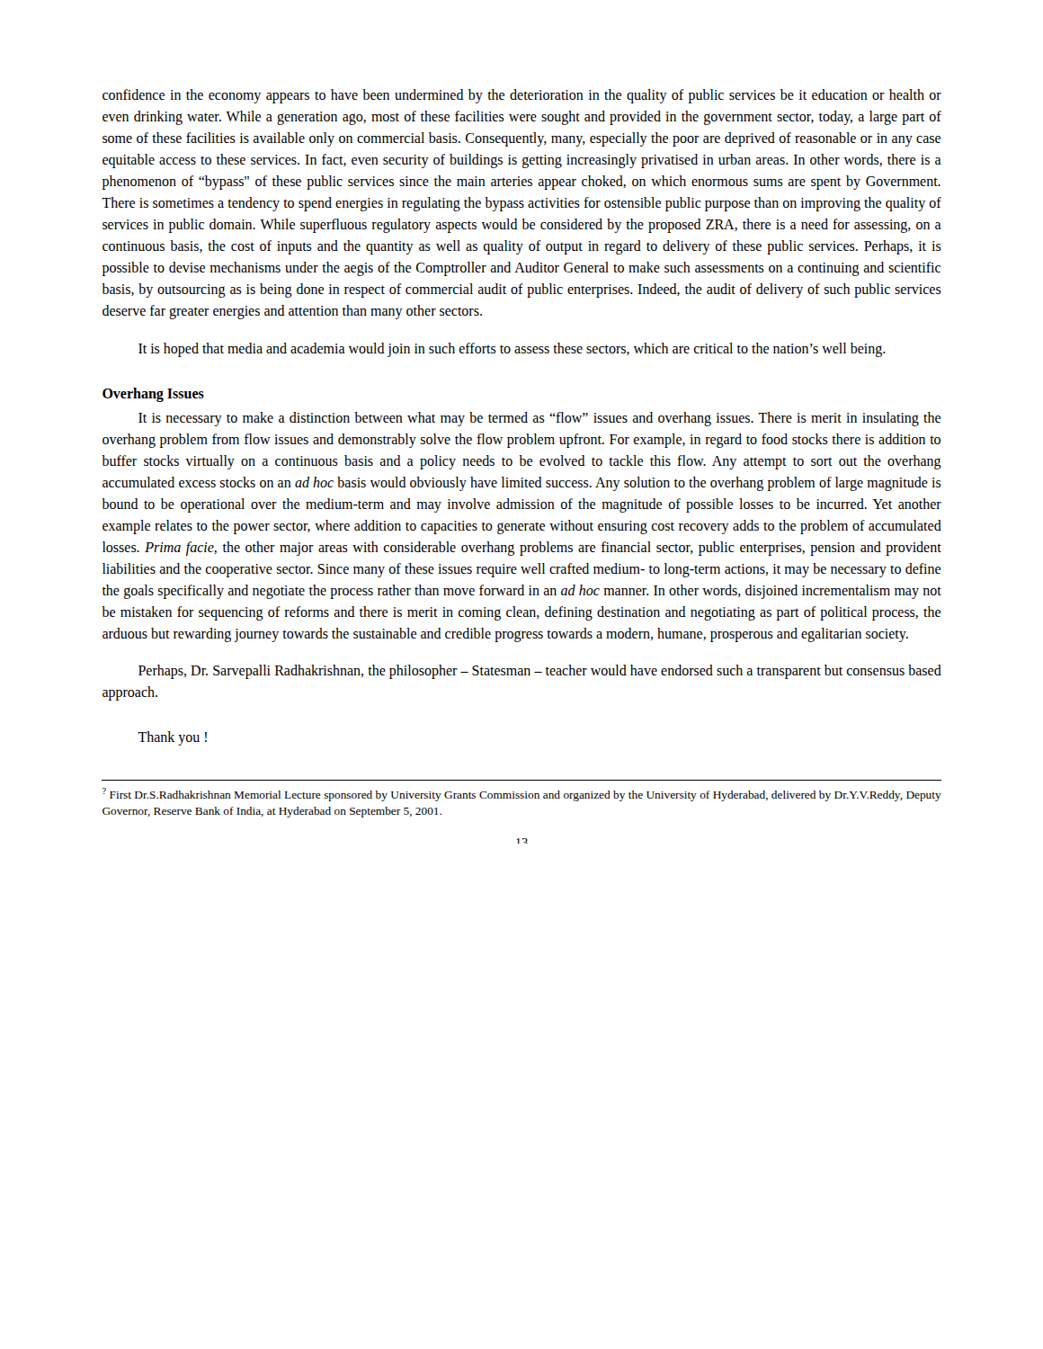confidence in the economy appears to have been undermined by the deterioration in the quality of public services be it education or health or even drinking water. While a generation ago, most of these facilities were sought and provided in the government sector, today, a large part of some of these facilities is available only on commercial basis. Consequently, many, especially the poor are deprived of reasonable or in any case equitable access to these services. In fact, even security of buildings is getting increasingly privatised in urban areas. In other words, there is a phenomenon of “bypass" of these public services since the main arteries appear choked, on which enormous sums are spent by Government. There is sometimes a tendency to spend energies in regulating the bypass activities for ostensible public purpose than on improving the quality of services in public domain. While superfluous regulatory aspects would be considered by the proposed ZRA, there is a need for assessing, on a continuous basis, the cost of inputs and the quantity as well as quality of output in regard to delivery of these public services. Perhaps, it is possible to devise mechanisms under the aegis of the Comptroller and Auditor General to make such assessments on a continuing and scientific basis, by outsourcing as is being done in respect of commercial audit of public enterprises. Indeed, the audit of delivery of such public services deserve far greater energies and attention than many other sectors.
It is hoped that media and academia would join in such efforts to assess these sectors, which are critical to the nation’s well being.
Overhang Issues
It is necessary to make a distinction between what may be termed as “flow” issues and overhang issues. There is merit in insulating the overhang problem from flow issues and demonstrably solve the flow problem upfront. For example, in regard to food stocks there is addition to buffer stocks virtually on a continuous basis and a policy needs to be evolved to tackle this flow. Any attempt to sort out the overhang accumulated excess stocks on an ad hoc basis would obviously have limited success. Any solution to the overhang problem of large magnitude is bound to be operational over the medium-term and may involve admission of the magnitude of possible losses to be incurred. Yet another example relates to the power sector, where addition to capacities to generate without ensuring cost recovery adds to the problem of accumulated losses. Prima facie, the other major areas with considerable overhang problems are financial sector, public enterprises, pension and provident liabilities and the cooperative sector. Since many of these issues require well crafted medium- to long-term actions, it may be necessary to define the goals specifically and negotiate the process rather than move forward in an ad hoc manner. In other words, disjoined incrementalism may not be mistaken for sequencing of reforms and there is merit in coming clean, defining destination and negotiating as part of political process, the arduous but rewarding journey towards the sustainable and credible progress towards a modern, humane, prosperous and egalitarian society.
Perhaps, Dr. Sarvepalli Radhakrishnan, the philosopher – Statesman – teacher would have endorsed such a transparent but consensus based approach.
Thank you !
? First Dr.S.Radhakrishnan Memorial Lecture sponsored by University Grants Commission and organized by the University of Hyderabad, delivered by Dr.Y.V.Reddy, Deputy Governor, Reserve Bank of India, at Hyderabad on September 5, 2001.
13